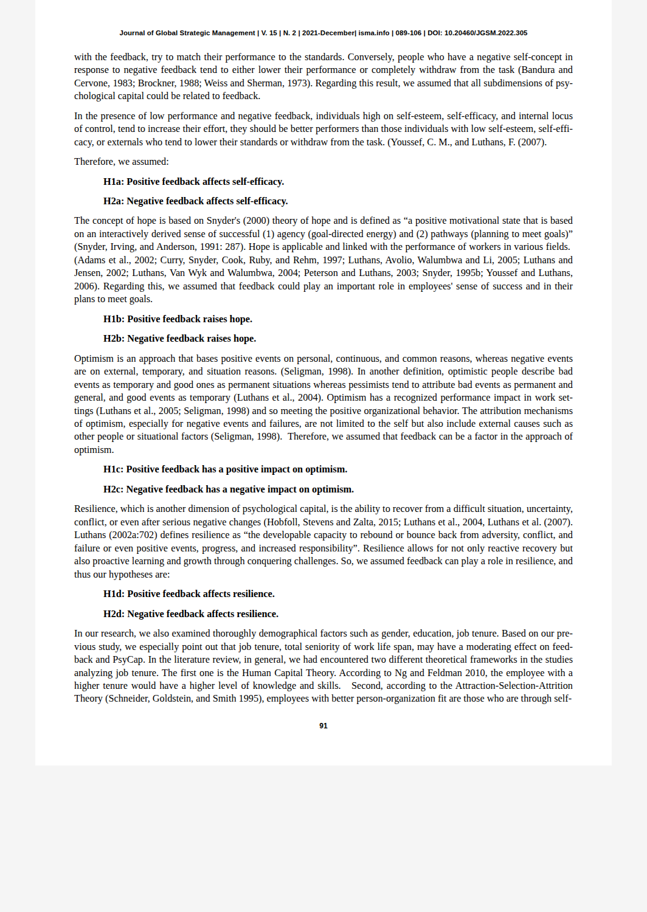Journal of Global Strategic Management | V. 15 | N. 2 | 2021-December| isma.info | 089-106 | DOI: 10.20460/JGSM.2022.305
with the feedback, try to match their performance to the standards. Conversely, people who have a negative self-concept in response to negative feedback tend to either lower their performance or completely withdraw from the task (Bandura and Cervone, 1983; Brockner, 1988; Weiss and Sherman, 1973). Regarding this result, we assumed that all subdimensions of psychological capital could be related to feedback.
In the presence of low performance and negative feedback, individuals high on self-esteem, self-efficacy, and internal locus of control, tend to increase their effort, they should be better performers than those individuals with low self-esteem, self-efficacy, or externals who tend to lower their standards or withdraw from the task. (Youssef, C. M., and Luthans, F. (2007).
Therefore, we assumed:
H1a: Positive feedback affects self-efficacy.
H2a: Negative feedback affects self-efficacy.
The concept of hope is based on Snyder's (2000) theory of hope and is defined as “a positive motivational state that is based on an interactively derived sense of successful (1) agency (goal-directed energy) and (2) pathways (planning to meet goals)” (Snyder, Irving, and Anderson, 1991: 287). Hope is applicable and linked with the performance of workers in various fields. (Adams et al., 2002; Curry, Snyder, Cook, Ruby, and Rehm, 1997; Luthans, Avolio, Walumbwa and Li, 2005; Luthans and Jensen, 2002; Luthans, Van Wyk and Walumbwa, 2004; Peterson and Luthans, 2003; Snyder, 1995b; Youssef and Luthans, 2006). Regarding this, we assumed that feedback could play an important role in employees' sense of success and in their plans to meet goals.
H1b: Positive feedback raises hope.
H2b: Negative feedback raises hope.
Optimism is an approach that bases positive events on personal, continuous, and common reasons, whereas negative events are on external, temporary, and situation reasons. (Seligman, 1998). In another definition, optimistic people describe bad events as temporary and good ones as permanent situations whereas pessimists tend to attribute bad events as permanent and general, and good events as temporary (Luthans et al., 2004). Optimism has a recognized performance impact in work settings (Luthans et al., 2005; Seligman, 1998) and so meeting the positive organizational behavior. The attribution mechanisms of optimism, especially for negative events and failures, are not limited to the self but also include external causes such as other people or situational factors (Seligman, 1998). Therefore, we assumed that feedback can be a factor in the approach of optimism.
H1c: Positive feedback has a positive impact on optimism.
H2c: Negative feedback has a negative impact on optimism.
Resilience, which is another dimension of psychological capital, is the ability to recover from a difficult situation, uncertainty, conflict, or even after serious negative changes (Hobfoll, Stevens and Zalta, 2015; Luthans et al., 2004, Luthans et al. (2007). Luthans (2002a:702) defines resilience as “the developable capacity to rebound or bounce back from adversity, conflict, and failure or even positive events, progress, and increased responsibility”. Resilience allows for not only reactive recovery but also proactive learning and growth through conquering challenges. So, we assumed feedback can play a role in resilience, and thus our hypotheses are:
H1d: Positive feedback affects resilience.
H2d: Negative feedback affects resilience.
In our research, we also examined thoroughly demographical factors such as gender, education, job tenure. Based on our previous study, we especially point out that job tenure, total seniority of work life span, may have a moderating effect on feedback and PsyCap. In the literature review, in general, we had encountered two different theoretical frameworks in the studies analyzing job tenure. The first one is the Human Capital Theory. According to Ng and Feldman 2010, the employee with a higher tenure would have a higher level of knowledge and skills. Second, according to the Attraction-Selection-Attrition Theory (Schneider, Goldstein, and Smith 1995), employees with better person-organization fit are those who are through self-
91